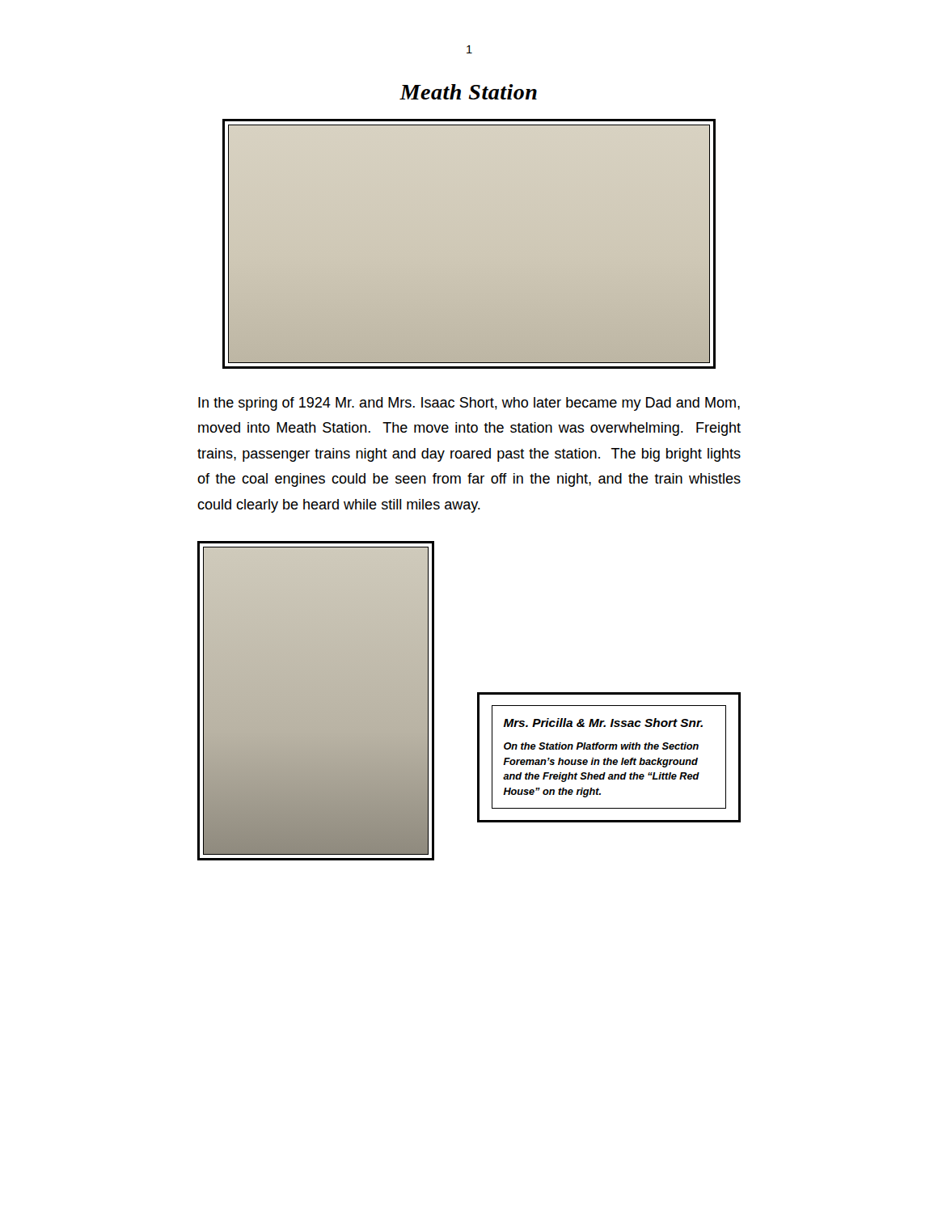1
Meath Station
In the spring of 1924 Mr. and Mrs. Isaac Short, who later became my Dad and Mom, moved into Meath Station. The move into the station was overwhelming. Freight trains, passenger trains night and day roared past the station. The big bright lights of the coal engines could be seen from far off in the night, and the train whistles could clearly be heard while still miles away.
Mrs. Pricilla & Mr. Issac Short Snr.
On the Station Platform with the Section Foreman’s house in the left background and the Freight Shed and the “Little Red House” on the right.